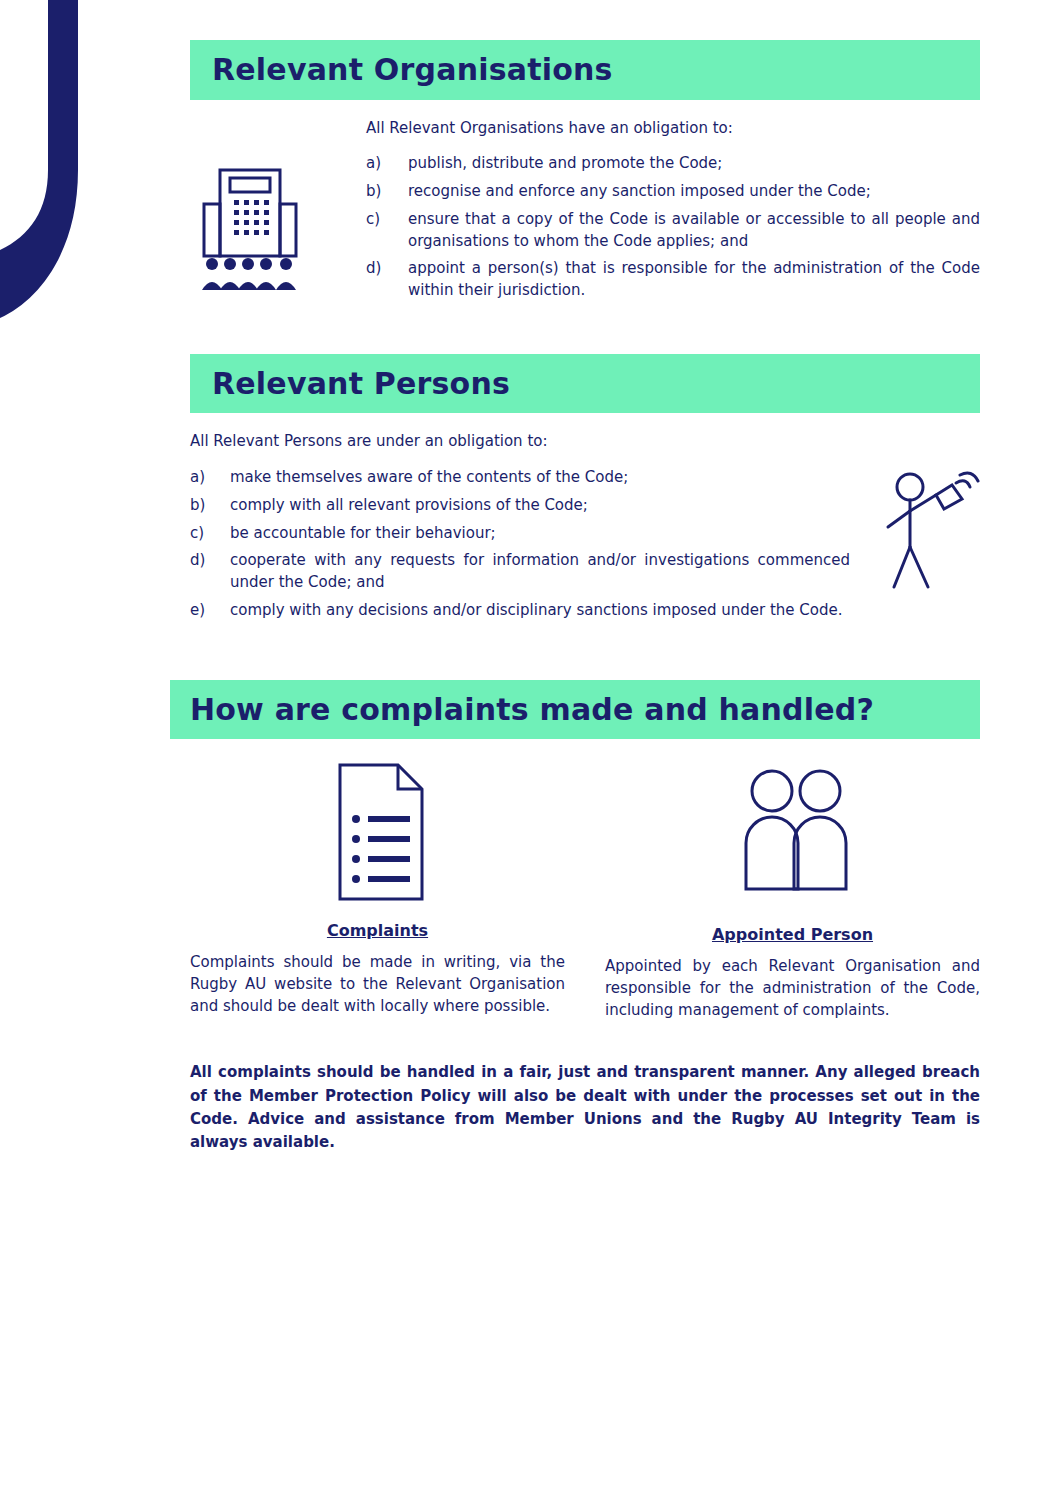Relevant Organisations
All Relevant Organisations have an obligation to:
a) publish, distribute and promote the Code;
b) recognise and enforce any sanction imposed under the Code;
c) ensure that a copy of the Code is available or accessible to all people and organisations to whom the Code applies; and
d) appoint a person(s) that is responsible for the administration of the Code within their jurisdiction.
Relevant Persons
All Relevant Persons are under an obligation to:
a) make themselves aware of the contents of the Code;
b) comply with all relevant provisions of the Code;
c) be accountable for their behaviour;
d) cooperate with any requests for information and/or investigations commenced under the Code; and
e) comply with any decisions and/or disciplinary sanctions imposed under the Code.
How are complaints made and handled?
Complaints
Complaints should be made in writing, via the Rugby AU website to the Relevant Organisation and should be dealt with locally where possible.
Appointed Person
Appointed by each Relevant Organisation and responsible for the administration of the Code, including management of complaints.
All complaints should be handled in a fair, just and transparent manner. Any alleged breach of the Member Protection Policy will also be dealt with under the processes set out in the Code. Advice and assistance from Member Unions and the Rugby AU Integrity Team is always available.